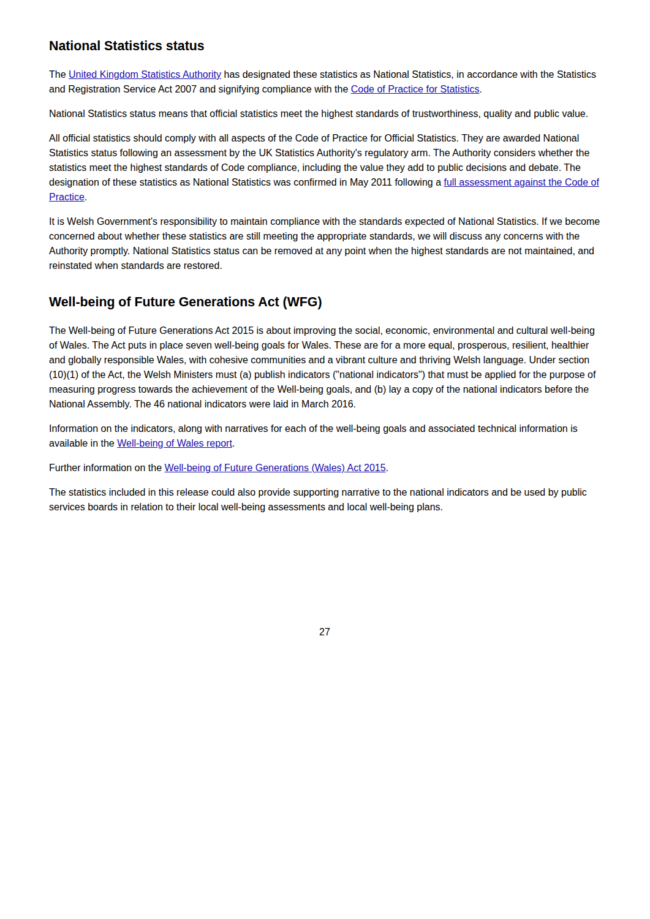National Statistics status
The United Kingdom Statistics Authority has designated these statistics as National Statistics, in accordance with the Statistics and Registration Service Act 2007 and signifying compliance with the Code of Practice for Statistics.
National Statistics status means that official statistics meet the highest standards of trustworthiness, quality and public value.
All official statistics should comply with all aspects of the Code of Practice for Official Statistics. They are awarded National Statistics status following an assessment by the UK Statistics Authority's regulatory arm. The Authority considers whether the statistics meet the highest standards of Code compliance, including the value they add to public decisions and debate. The designation of these statistics as National Statistics was confirmed in May 2011 following a full assessment against the Code of Practice.
It is Welsh Government's responsibility to maintain compliance with the standards expected of National Statistics. If we become concerned about whether these statistics are still meeting the appropriate standards, we will discuss any concerns with the Authority promptly. National Statistics status can be removed at any point when the highest standards are not maintained, and reinstated when standards are restored.
Well-being of Future Generations Act (WFG)
The Well-being of Future Generations Act 2015 is about improving the social, economic, environmental and cultural well-being of Wales. The Act puts in place seven well-being goals for Wales. These are for a more equal, prosperous, resilient, healthier and globally responsible Wales, with cohesive communities and a vibrant culture and thriving Welsh language. Under section (10)(1) of the Act, the Welsh Ministers must (a) publish indicators ("national indicators") that must be applied for the purpose of measuring progress towards the achievement of the Well-being goals, and (b) lay a copy of the national indicators before the National Assembly. The 46 national indicators were laid in March 2016.
Information on the indicators, along with narratives for each of the well-being goals and associated technical information is available in the Well-being of Wales report.
Further information on the Well-being of Future Generations (Wales) Act 2015.
The statistics included in this release could also provide supporting narrative to the national indicators and be used by public services boards in relation to their local well-being assessments and local well-being plans.
27